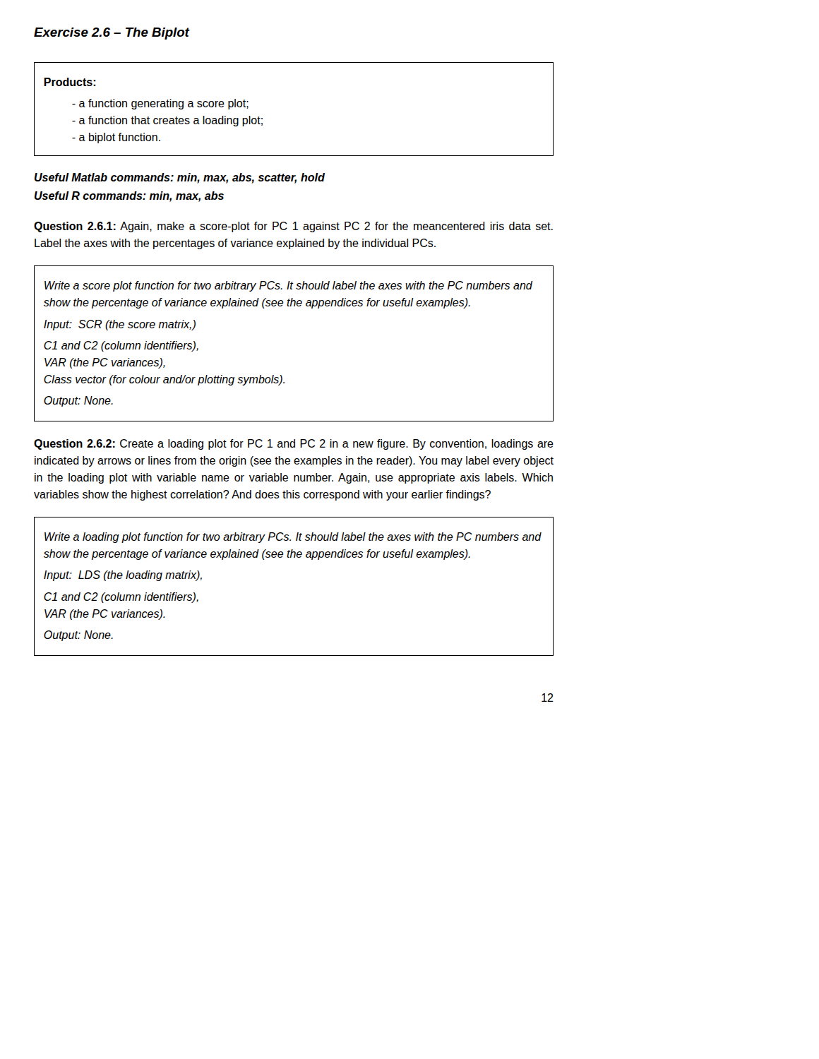Exercise 2.6 – The Biplot
Products:
- a function generating a score plot;
- a function that creates a loading plot;
- a biplot function.
Useful Matlab commands: min, max, abs, scatter, hold
Useful R commands: min, max, abs
Question 2.6.1: Again, make a score-plot for PC 1 against PC 2 for the meancentered iris data set. Label the axes with the percentages of variance explained by the individual PCs.
Write a score plot function for two arbitrary PCs. It should label the axes with the PC numbers and show the percentage of variance explained (see the appendices for useful examples).
Input: SCR (the score matrix,)
C1 and C2 (column identifiers),
VAR (the PC variances),
Class vector (for colour and/or plotting symbols).
Output: None.
Question 2.6.2: Create a loading plot for PC 1 and PC 2 in a new figure. By convention, loadings are indicated by arrows or lines from the origin (see the examples in the reader). You may label every object in the loading plot with variable name or variable number. Again, use appropriate axis labels. Which variables show the highest correlation? And does this correspond with your earlier findings?
Write a loading plot function for two arbitrary PCs. It should label the axes with the PC numbers and show the percentage of variance explained (see the appendices for useful examples).
Input: LDS (the loading matrix),
C1 and C2 (column identifiers),
VAR (the PC variances).
Output: None.
12